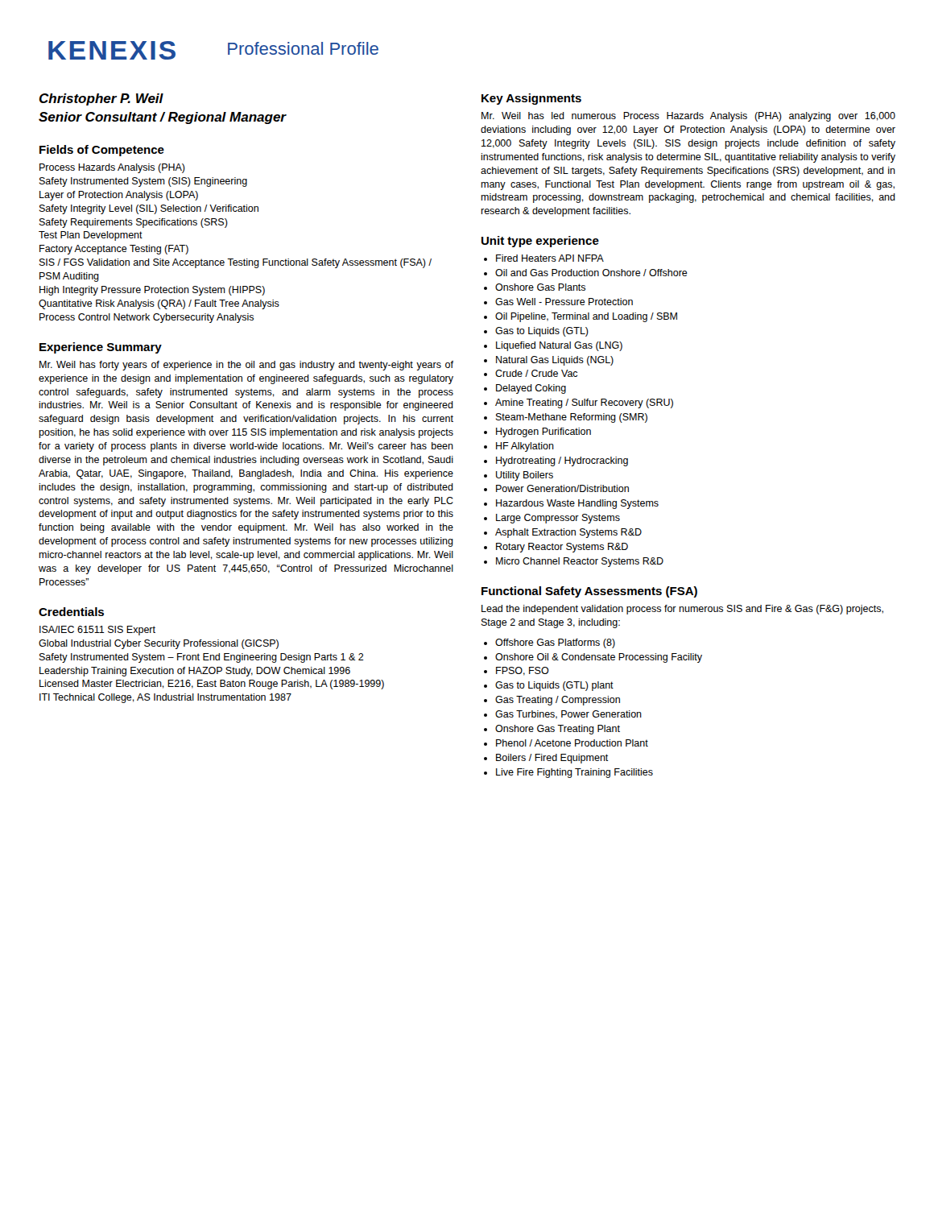KENEXIS
Professional Profile
Christopher P. Weil
Senior Consultant / Regional Manager
Fields of Competence
Process Hazards Analysis (PHA)
Safety Instrumented System (SIS) Engineering
Layer of Protection Analysis (LOPA)
Safety Integrity Level (SIL) Selection / Verification
Safety Requirements Specifications (SRS)
Test Plan Development
Factory Acceptance Testing (FAT)
SIS / FGS Validation and Site Acceptance Testing Functional Safety Assessment (FSA) / PSM Auditing
High Integrity Pressure Protection System (HIPPS)
Quantitative Risk Analysis (QRA) / Fault Tree Analysis
Process Control Network Cybersecurity Analysis
Experience Summary
Mr. Weil has forty years of experience in the oil and gas industry and twenty-eight years of experience in the design and implementation of engineered safeguards, such as regulatory control safeguards, safety instrumented systems, and alarm systems in the process industries. Mr. Weil is a Senior Consultant of Kenexis and is responsible for engineered safeguard design basis development and verification/validation projects. In his current position, he has solid experience with over 115 SIS implementation and risk analysis projects for a variety of process plants in diverse world-wide locations. Mr. Weil’s career has been diverse in the petroleum and chemical industries including overseas work in Scotland, Saudi Arabia, Qatar, UAE, Singapore, Thailand, Bangladesh, India and China. His experience includes the design, installation, programming, commissioning and start-up of distributed control systems, and safety instrumented systems. Mr. Weil participated in the early PLC development of input and output diagnostics for the safety instrumented systems prior to this function being available with the vendor equipment. Mr. Weil has also worked in the development of process control and safety instrumented systems for new processes utilizing micro-channel reactors at the lab level, scale-up level, and commercial applications. Mr. Weil was a key developer for US Patent 7,445,650, “Control of Pressurized Microchannel Processes”
Credentials
ISA/IEC 61511 SIS Expert
Global Industrial Cyber Security Professional (GICSP)
Safety Instrumented System – Front End Engineering Design Parts 1 & 2
Leadership Training Execution of HAZOP Study, DOW Chemical 1996
Licensed Master Electrician, E216, East Baton Rouge Parish, LA (1989-1999)
ITI Technical College, AS Industrial Instrumentation 1987
Key Assignments
Mr. Weil has led numerous Process Hazards Analysis (PHA) analyzing over 16,000 deviations including over 12,00 Layer Of Protection Analysis (LOPA) to determine over 12,000 Safety Integrity Levels (SIL). SIS design projects include definition of safety instrumented functions, risk analysis to determine SIL, quantitative reliability analysis to verify achievement of SIL targets, Safety Requirements Specifications (SRS) development, and in many cases, Functional Test Plan development. Clients range from upstream oil & gas, midstream processing, downstream packaging, petrochemical and chemical facilities, and research & development facilities.
Unit type experience
Fired Heaters API NFPA
Oil and Gas Production Onshore / Offshore
Onshore Gas Plants
Gas Well - Pressure Protection
Oil Pipeline, Terminal and Loading / SBM
Gas to Liquids (GTL)
Liquefied Natural Gas (LNG)
Natural Gas Liquids (NGL)
Crude / Crude Vac
Delayed Coking
Amine Treating / Sulfur Recovery (SRU)
Steam-Methane Reforming (SMR)
Hydrogen Purification
HF Alkylation
Hydrotreating / Hydrocracking
Utility Boilers
Power Generation/Distribution
Hazardous Waste Handling Systems
Large Compressor Systems
Asphalt Extraction Systems R&D
Rotary Reactor Systems R&D
Micro Channel Reactor Systems R&D
Functional Safety Assessments (FSA)
Lead the independent validation process for numerous SIS and Fire & Gas (F&G) projects, Stage 2 and Stage 3, including:
Offshore Gas Platforms (8)
Onshore Oil & Condensate Processing Facility
FPSO, FSO
Gas to Liquids (GTL) plant
Gas Treating / Compression
Gas Turbines, Power Generation
Onshore Gas Treating Plant
Phenol / Acetone Production Plant
Boilers / Fired Equipment
Live Fire Fighting Training Facilities